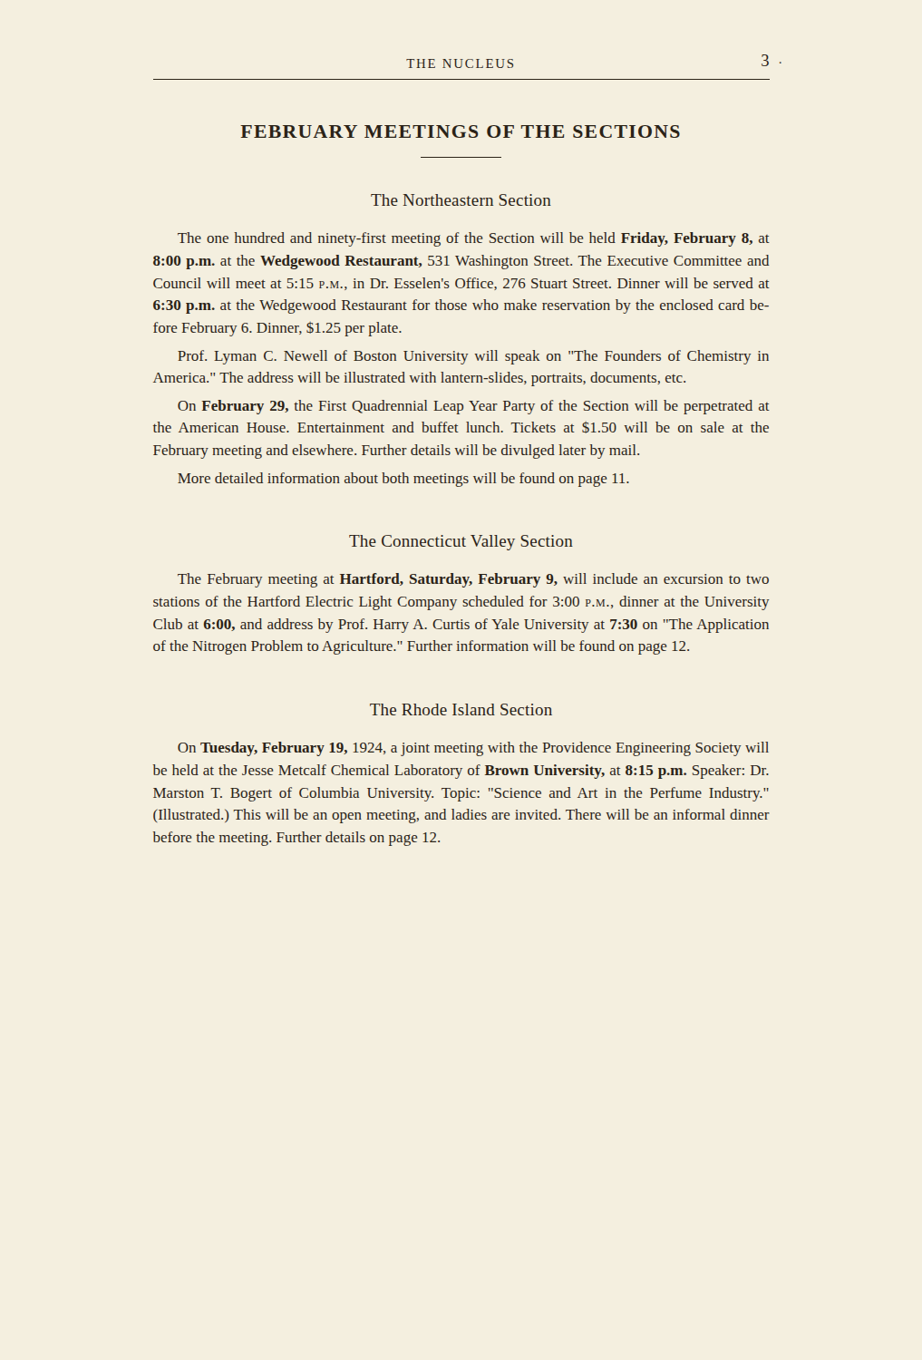The Nucleus 3 ·
February Meetings of the Sections
The Northeastern Section
The one hundred and ninety-first meeting of the Section will be held Friday, February 8, at 8:00 p.m. at the Wedgewood Restaurant, 531 Washington Street. The Executive Committee and Council will meet at 5:15 p.m., in Dr. Esselen's Office, 276 Stuart Street. Dinner will be served at 6:30 p.m. at the Wedgewood Restaurant for those who make reservation by the enclosed card before February 6. Dinner, $1.25 per plate.
Prof. Lyman C. Newell of Boston University will speak on "The Founders of Chemistry in America." The address will be illustrated with lantern-slides, portraits, documents, etc.
On February 29, the First Quadrennial Leap Year Party of the Section will be perpetrated at the American House. Entertainment and buffet lunch. Tickets at $1.50 will be on sale at the February meeting and elsewhere. Further details will be divulged later by mail.
More detailed information about both meetings will be found on page 11.
The Connecticut Valley Section
The February meeting at Hartford, Saturday, February 9, will include an excursion to two stations of the Hartford Electric Light Company scheduled for 3:00 p.m., dinner at the University Club at 6:00, and address by Prof. Harry A. Curtis of Yale University at 7:30 on "The Application of the Nitrogen Problem to Agriculture." Further information will be found on page 12.
The Rhode Island Section
On Tuesday, February 19, 1924, a joint meeting with the Providence Engineering Society will be held at the Jesse Metcalf Chemical Laboratory of Brown University, at 8:15 p.m. Speaker: Dr. Marston T. Bogert of Columbia University. Topic: "Science and Art in the Perfume Industry." (Illustrated.) This will be an open meeting, and ladies are invited. There will be an informal dinner before the meeting. Further details on page 12.